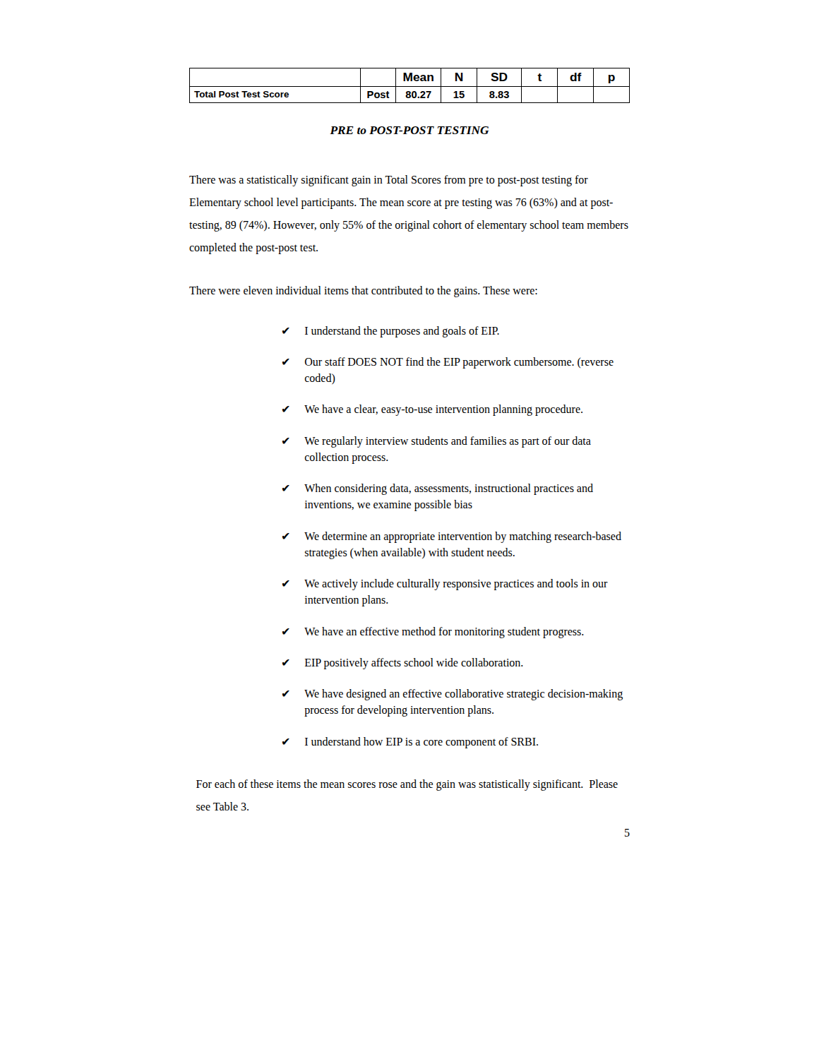| | | Mean | N | SD | t | df | p |
| Total Post Test Score | Post | 80.27 | 15 | 8.83 | | | |
PRE to POST-POST TESTING
There was a statistically significant gain in Total Scores from pre to post-post testing for Elementary school level participants. The mean score at pre testing was 76 (63%) and at post-testing, 89 (74%). However, only 55% of the original cohort of elementary school team members completed the post-post test.
There were eleven individual items that contributed to the gains. These were:
I understand the purposes and goals of EIP.
Our staff DOES NOT find the EIP paperwork cumbersome. (reverse coded)
We have a clear, easy-to-use intervention planning procedure.
We regularly interview students and families as part of our data collection process.
When considering data, assessments, instructional practices and inventions, we examine possible bias
We determine an appropriate intervention by matching research-based strategies (when available) with student needs.
We actively include culturally responsive practices and tools in our intervention plans.
We have an effective method for monitoring student progress.
EIP positively affects school wide collaboration.
We have designed an effective collaborative strategic decision-making process for developing intervention plans.
I understand how EIP is a core component of SRBI.
For each of these items the mean scores rose and the gain was statistically significant. Please see Table 3.
5